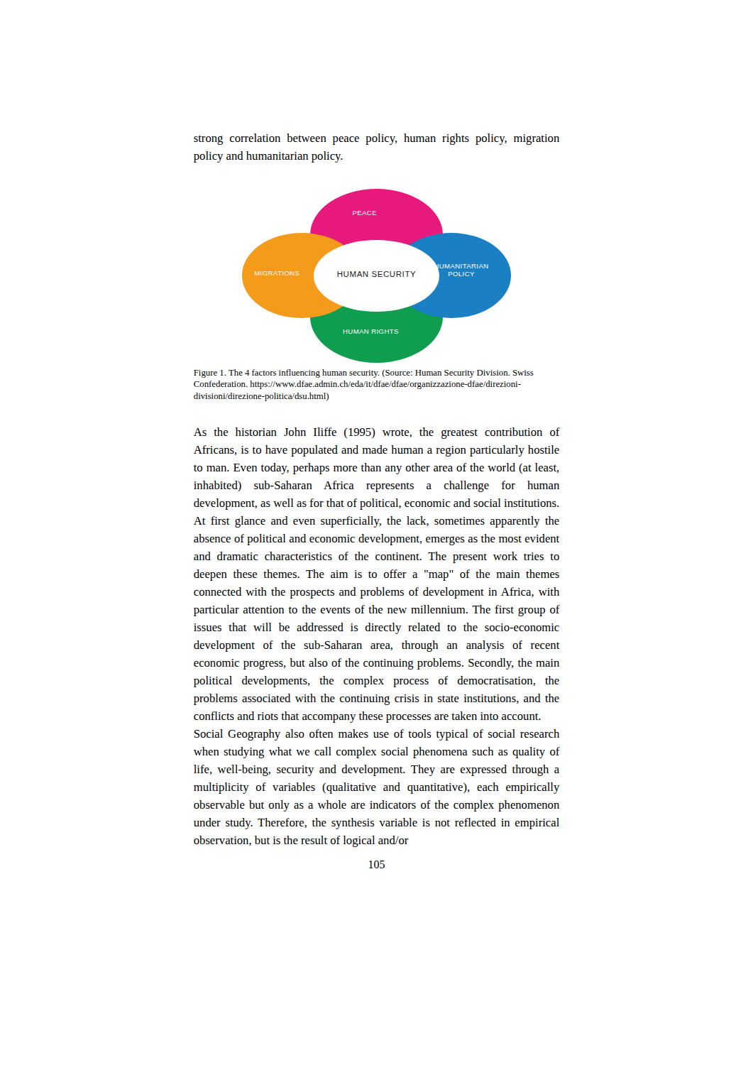strong correlation between peace policy, human rights policy, migration policy and humanitarian policy.
PEACE
HUMAN RIGHTS
MIGRATIONS
HUMANITARIAN
POLICY
HUMAN SECURITY
Figure 1. The 4 factors influencing human security. (Source: Human Security Division. Swiss Confederation. https://www.dfae.admin.ch/eda/it/dfae/dfae/organizzazione-dfae/direzioni-divisioni/direzione-politica/dsu.html)
As the historian John Iliffe (1995) wrote, the greatest contribution of Africans, is to have populated and made human a region particularly hostile to man. Even today, perhaps more than any other area of the world (at least, inhabited) sub-Saharan Africa represents a challenge for human development, as well as for that of political, economic and social institutions. At first glance and even superficially, the lack, sometimes apparently the absence of political and economic development, emerges as the most evident and dramatic characteristics of the continent. The present work tries to deepen these themes. The aim is to offer a "map" of the main themes connected with the prospects and problems of development in Africa, with particular attention to the events of the new millennium. The first group of issues that will be addressed is directly related to the socio-economic development of the sub-Saharan area, through an analysis of recent economic progress, but also of the continuing problems. Secondly, the main political developments, the complex process of democratisation, the problems associated with the continuing crisis in state institutions, and the conflicts and riots that accompany these processes are taken into account.
Social Geography also often makes use of tools typical of social research when studying what we call complex social phenomena such as quality of life, well-being, security and development. They are expressed through a multiplicity of variables (qualitative and quantitative), each empirically observable but only as a whole are indicators of the complex phenomenon under study. Therefore, the synthesis variable is not reflected in empirical observation, but is the result of logical and/or
105